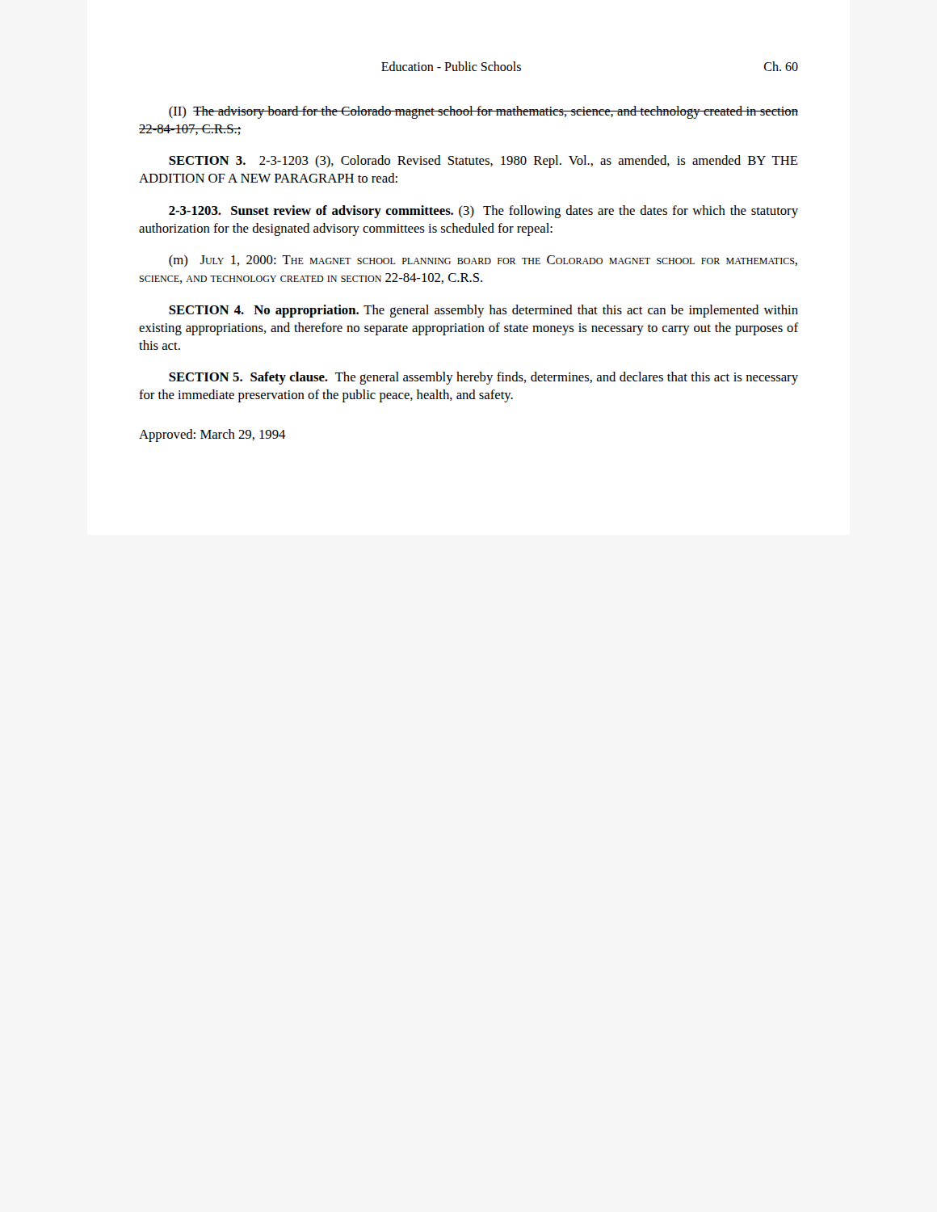Education - Public Schools
Ch. 60
(II) The advisory board for the Colorado magnet school for mathematics, science, and technology created in section 22-84-107, C.R.S.;
SECTION 3. 2-3-1203 (3), Colorado Revised Statutes, 1980 Repl. Vol., as amended, is amended BY THE ADDITION OF A NEW PARAGRAPH to read:
2-3-1203. Sunset review of advisory committees. (3) The following dates are the dates for which the statutory authorization for the designated advisory committees is scheduled for repeal:
(m) July 1, 2000: The magnet school planning board for the Colorado magnet school for mathematics, science, and technology created in section 22-84-102, C.R.S.
SECTION 4. No appropriation. The general assembly has determined that this act can be implemented within existing appropriations, and therefore no separate appropriation of state moneys is necessary to carry out the purposes of this act.
SECTION 5. Safety clause. The general assembly hereby finds, determines, and declares that this act is necessary for the immediate preservation of the public peace, health, and safety.
Approved: March 29, 1994